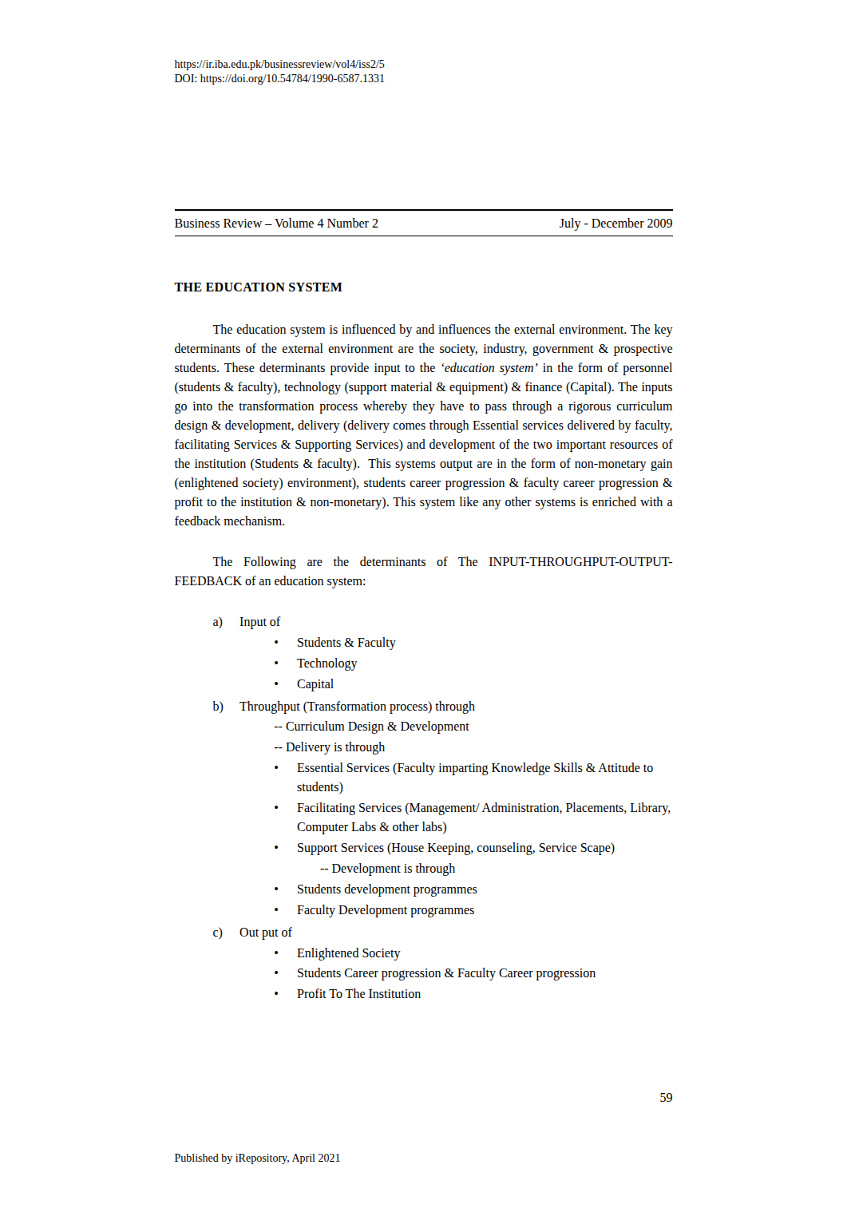https://ir.iba.edu.pk/businessreview/vol4/iss2/5
DOI: https://doi.org/10.54784/1990-6587.1331
Business Review – Volume 4 Number 2 July - December 2009
The Education System
The education system is influenced by and influences the external environment. The key determinants of the external environment are the society, industry, government & prospective students. These determinants provide input to the ‘education system’ in the form of personnel (students & faculty), technology (support material & equipment) & finance (Capital). The inputs go into the transformation process whereby they have to pass through a rigorous curriculum design & development, delivery (delivery comes through Essential services delivered by faculty, facilitating Services & Supporting Services) and development of the two important resources of the institution (Students & faculty). This systems output are in the form of non-monetary gain (enlightened society) environment), students career progression & faculty career progression & profit to the institution & non-monetary). This system like any other systems is enriched with a feedback mechanism.
The Following are the determinants of The INPUT-THROUGHPUT-OUTPUT-FEEDBACK of an education system:
a) Input of
Students & Faculty
Technology
Capital
b) Throughput (Transformation process) through
-- Curriculum Design & Development
-- Delivery is through
Essential Services (Faculty imparting Knowledge Skills & Attitude to students)
Facilitating Services (Management/ Administration, Placements, Library, Computer Labs & other labs)
Support Services (House Keeping, counseling, Service Scape)
-- Development is through
Students development programmes
Faculty Development programmes
c) Out put of
Enlightened Society
Students Career progression & Faculty Career progression
Profit To The Institution
59
Published by iRepository, April 2021